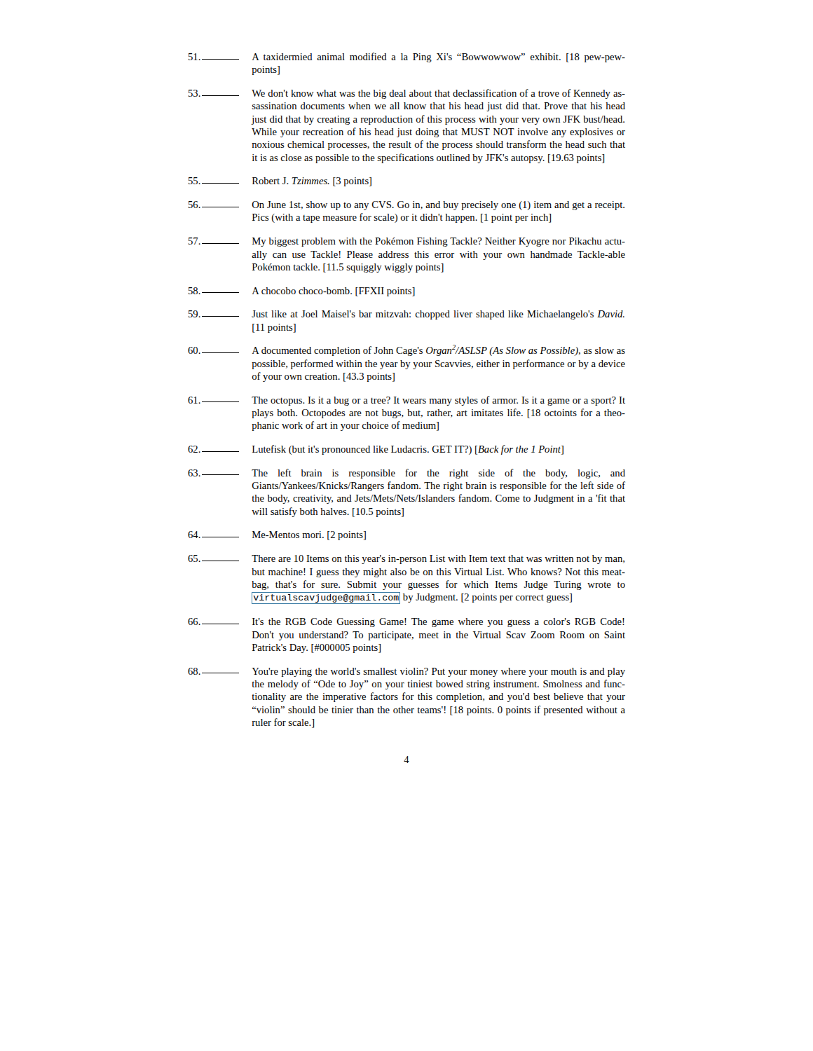51. A taxidermied animal modified a la Ping Xi's “Bowwowwow” exhibit. [18 pew-pew-points]
53. We don't know what was the big deal about that declassification of a trove of Kennedy assassination documents when we all know that his head just did that. Prove that his head just did that by creating a reproduction of this process with your very own JFK bust/head. While your recreation of his head just doing that MUST NOT involve any explosives or noxious chemical processes, the result of the process should transform the head such that it is as close as possible to the specifications outlined by JFK's autopsy. [19.63 points]
55. Robert J. Tzimmes. [3 points]
56. On June 1st, show up to any CVS. Go in, and buy precisely one (1) item and get a receipt. Pics (with a tape measure for scale) or it didn't happen. [1 point per inch]
57. My biggest problem with the Pokémon Fishing Tackle? Neither Kyogre nor Pikachu actually can use Tackle! Please address this error with your own handmade Tackle-able Pokémon tackle. [11.5 squiggly wiggly points]
58. A chocobo choco-bomb. [FFXII points]
59. Just like at Joel Maisel's bar mitzvah: chopped liver shaped like Michaelangelo's David. [11 points]
60. A documented completion of John Cage's Organ2/ASLSP (As Slow as Possible), as slow as possible, performed within the year by your Scavvies, either in performance or by a device of your own creation. [43.3 points]
61. The octopus. Is it a bug or a tree? It wears many styles of armor. Is it a game or a sport? It plays both. Octopodes are not bugs, but, rather, art imitates life. [18 octoints for a theophanic work of art in your choice of medium]
62. Lutefisk (but it's pronounced like Ludacris. GET IT?) [Back for the 1 Point]
63. The left brain is responsible for the right side of the body, logic, and Giants/Yankees/Knicks/Rangers fandom. The right brain is responsible for the left side of the body, creativity, and Jets/Mets/Nets/Islanders fandom. Come to Judgment in a 'fit that will satisfy both halves. [10.5 points]
64. Me-Mentos mori. [2 points]
65. There are 10 Items on this year's in-person List with Item text that was written not by man, but machine! I guess they might also be on this Virtual List. Who knows? Not this meatbag, that's for sure. Submit your guesses for which Items Judge Turing wrote to virtualscavjudge@gmail.com by Judgment. [2 points per correct guess]
66. It's the RGB Code Guessing Game! The game where you guess a color's RGB Code! Don't you understand? To participate, meet in the Virtual Scav Zoom Room on Saint Patrick's Day. [#000005 points]
68. You're playing the world's smallest violin? Put your money where your mouth is and play the melody of “Ode to Joy” on your tiniest bowed string instrument. Smolness and functionality are the imperative factors for this completion, and you'd best believe that your “violin” should be tinier than the other teams'! [18 points. 0 points if presented without a ruler for scale.]
4